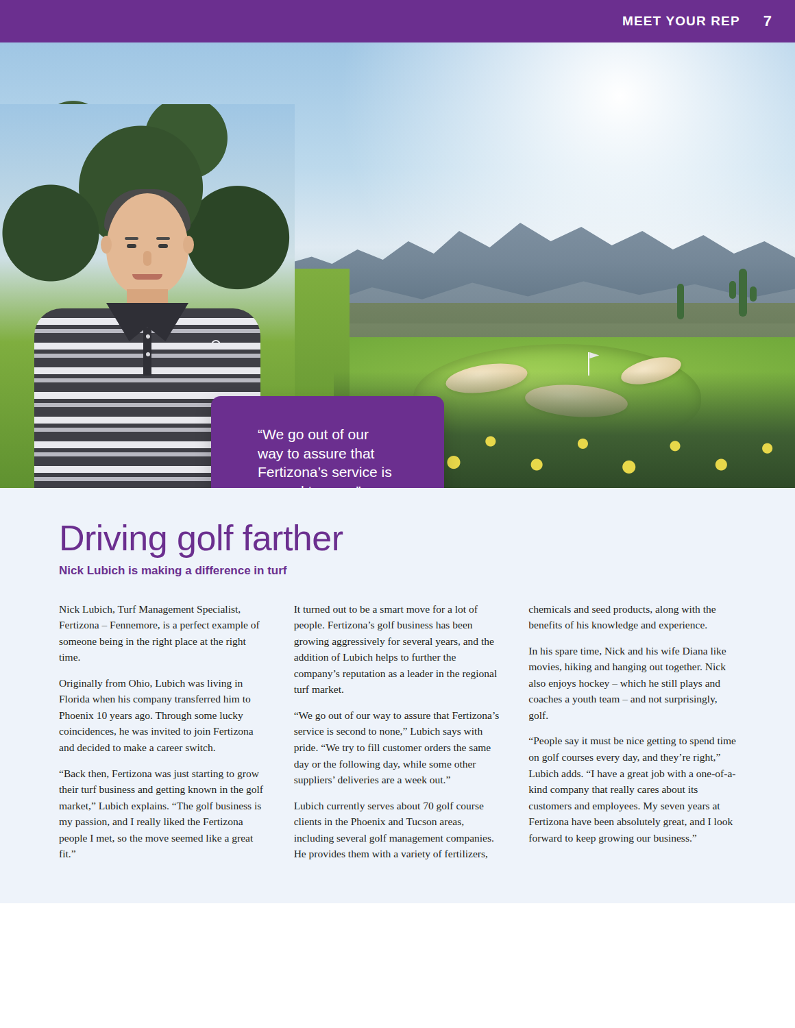Meet your rep 7
“We go out of our way to assure that Fertizona’s service is second to none”
– Nick Lubich
Driving golf farther
Nick Lubich is making a difference in turf
Nick Lubich, Turf Management Specialist, Fertizona – Fennemore, is a perfect example of someone being in the right place at the right time.
Originally from Ohio, Lubich was living in Florida when his company transferred him to Phoenix 10 years ago. Through some lucky coincidences, he was invited to join Fertizona and decided to make a career switch.
“Back then, Fertizona was just starting to grow their turf business and getting known in the golf market,” Lubich explains. “The golf business is my passion, and I really liked the Fertizona people I met, so the move seemed like a great fit.”
It turned out to be a smart move for a lot of people. Fertizona’s golf business has been growing aggressively for several years, and the addition of Lubich helps to further the company’s reputation as a leader in the regional turf market.
“We go out of our way to assure that Fertizona’s service is second to none,” Lubich says with pride. “We try to fill customer orders the same day or the following day, while some other suppliers’ deliveries are a week out.”
Lubich currently serves about 70 golf course clients in the Phoenix and Tucson areas, including several golf management companies. He provides them with a variety of fertilizers, chemicals and seed products, along with the benefits of his knowledge and experience.
In his spare time, Nick and his wife Diana like movies, hiking and hanging out together. Nick also enjoys hockey – which he still plays and coaches a youth team – and not surprisingly, golf.
“People say it must be nice getting to spend time on golf courses every day, and they’re right,” Lubich adds. “I have a great job with a one-of-a-kind company that really cares about its customers and employees. My seven years at Fertizona have been absolutely great, and I look forward to keep growing our business.”